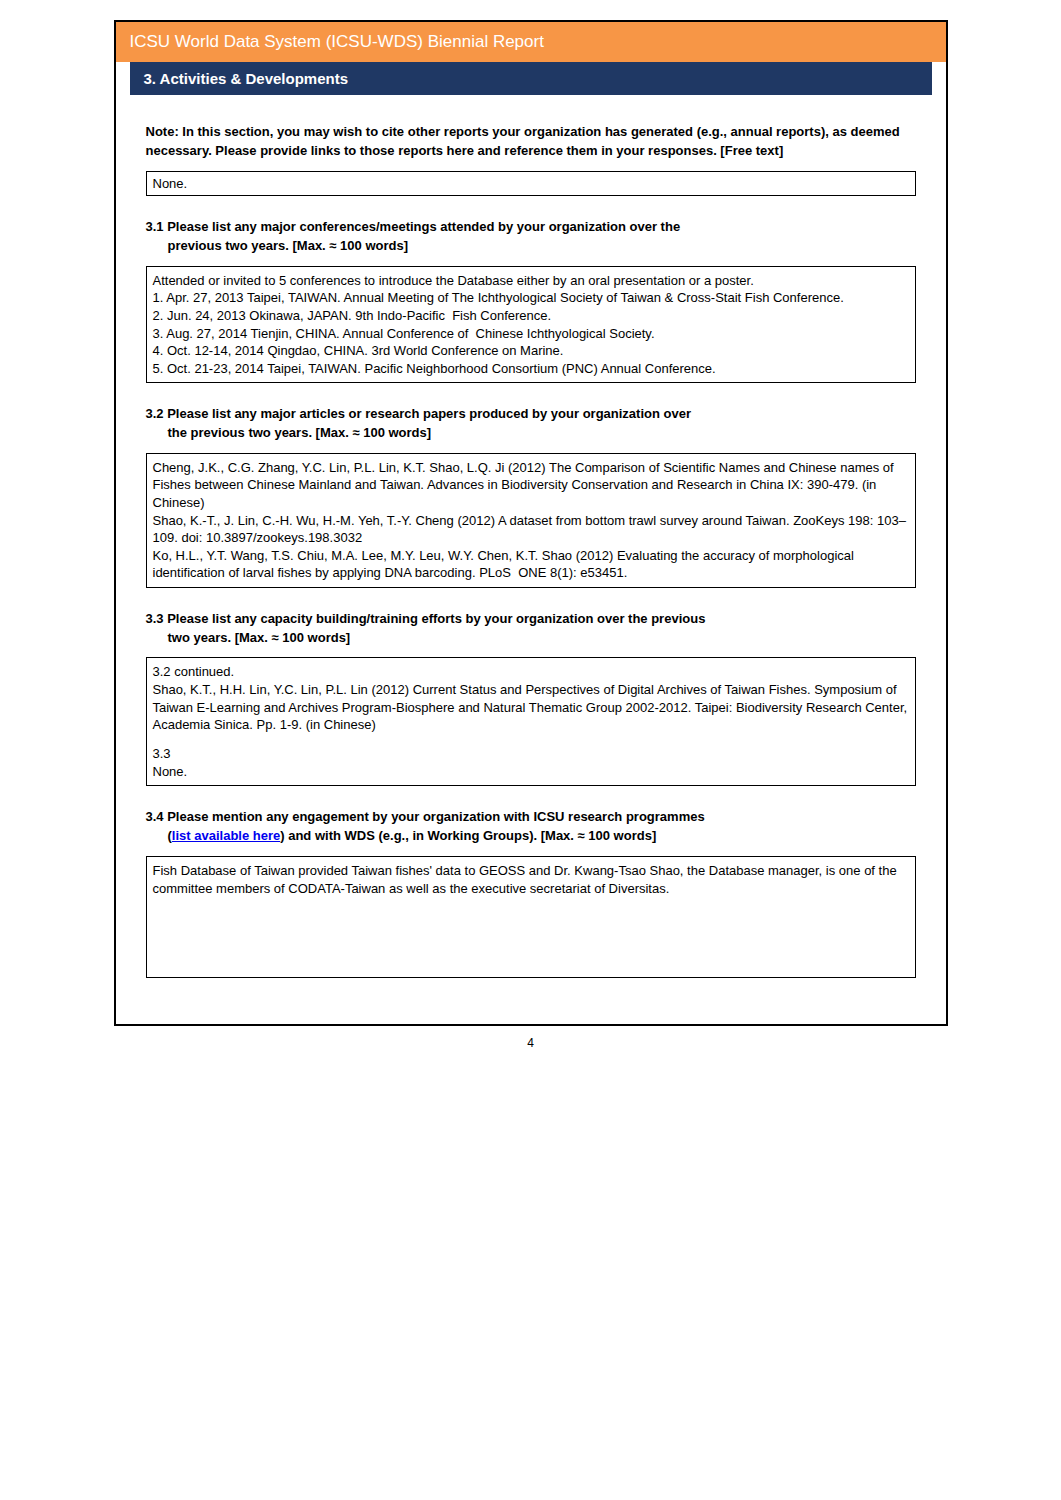ICSU World Data System (ICSU-WDS) Biennial Report
3. Activities & Developments
Note: In this section, you may wish to cite other reports your organization has generated (e.g., annual reports), as deemed necessary. Please provide links to those reports here and reference them in your responses. [Free text]
None.
3.1 Please list any major conferences/meetings attended by your organization over the previous two years. [Max. ≈ 100 words]
Attended or invited to 5 conferences to introduce the Database either by an oral presentation or a poster.
1. Apr. 27, 2013 Taipei, TAIWAN. Annual Meeting of The Ichthyological Society of Taiwan & Cross-Stait Fish Conference.
2. Jun. 24, 2013 Okinawa, JAPAN. 9th Indo-Pacific Fish Conference.
3. Aug. 27, 2014 Tienjin, CHINA. Annual Conference of Chinese Ichthyological Society.
4. Oct. 12-14, 2014 Qingdao, CHINA. 3rd World Conference on Marine.
5. Oct. 21-23, 2014 Taipei, TAIWAN. Pacific Neighborhood Consortium (PNC) Annual Conference.
3.2 Please list any major articles or research papers produced by your organization over the previous two years. [Max. ≈ 100 words]
Cheng, J.K., C.G. Zhang, Y.C. Lin, P.L. Lin, K.T. Shao, L.Q. Ji (2012) The Comparison of Scientific Names and Chinese names of Fishes between Chinese Mainland and Taiwan. Advances in Biodiversity Conservation and Research in China IX: 390-479. (in Chinese)
Shao, K.-T., J. Lin, C.-H. Wu, H.-M. Yeh, T.-Y. Cheng (2012) A dataset from bottom trawl survey around Taiwan. ZooKeys 198: 103–109. doi: 10.3897/zookeys.198.3032
Ko, H.L., Y.T. Wang, T.S. Chiu, M.A. Lee, M.Y. Leu, W.Y. Chen, K.T. Shao (2012) Evaluating the accuracy of morphological identification of larval fishes by applying DNA barcoding. PLoS ONE 8(1): e53451.
3.3 Please list any capacity building/training efforts by your organization over the previous two years. [Max. ≈ 100 words]
3.2 continued.
Shao, K.T., H.H. Lin, Y.C. Lin, P.L. Lin (2012) Current Status and Perspectives of Digital Archives of Taiwan Fishes. Symposium of Taiwan E-Learning and Archives Program-Biosphere and Natural Thematic Group 2002-2012. Taipei: Biodiversity Research Center, Academia Sinica. Pp. 1-9. (in Chinese)
3.3
None.
3.4 Please mention any engagement by your organization with ICSU research programmes (list available here) and with WDS (e.g., in Working Groups). [Max. ≈ 100 words]
Fish Database of Taiwan provided Taiwan fishes' data to GEOSS and Dr. Kwang-Tsao Shao, the Database manager, is one of the committee members of CODATA-Taiwan as well as the executive secretariat of Diversitas.
4